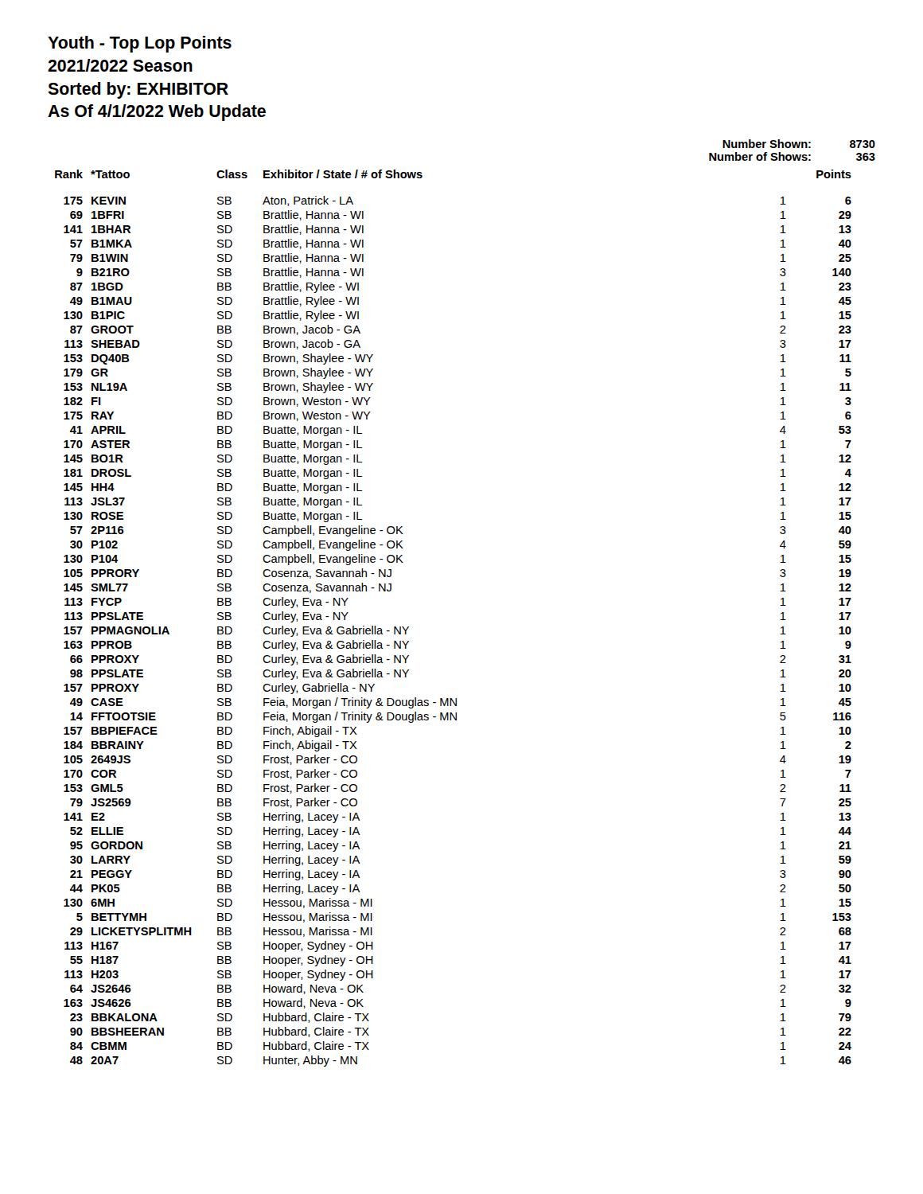Youth - Top Lop Points
2021/2022 Season
Sorted by: EXHIBITOR
As Of 4/1/2022 Web Update
| | Number Shown: | 8730 |
| | Number of Shows: | 363 |
| Rank | *Tattoo | Class | Exhibitor / State / # of Shows | | Points |
| --- | --- | --- | --- | --- | --- |
| 175 | KEVIN | SB | Aton, Patrick - LA | 1 | 6 |
| 69 | 1BFRI | SB | Brattlie, Hanna - WI | 1 | 29 |
| 141 | 1BHAR | SD | Brattlie, Hanna - WI | 1 | 13 |
| 57 | B1MKA | SD | Brattlie, Hanna - WI | 1 | 40 |
| 79 | B1WIN | SD | Brattlie, Hanna - WI | 1 | 25 |
| 9 | B21RO | SB | Brattlie, Hanna - WI | 3 | 140 |
| 87 | 1BGD | BB | Brattlie, Rylee - WI | 1 | 23 |
| 49 | B1MAU | SD | Brattlie, Rylee - WI | 1 | 45 |
| 130 | B1PIC | SD | Brattlie, Rylee - WI | 1 | 15 |
| 87 | GROOT | BB | Brown, Jacob - GA | 2 | 23 |
| 113 | SHEBAD | SD | Brown, Jacob - GA | 3 | 17 |
| 153 | DQ40B | SD | Brown, Shaylee - WY | 1 | 11 |
| 179 | GR | SB | Brown, Shaylee - WY | 1 | 5 |
| 153 | NL19A | SB | Brown, Shaylee - WY | 1 | 11 |
| 182 | FI | SD | Brown, Weston - WY | 1 | 3 |
| 175 | RAY | BD | Brown, Weston - WY | 1 | 6 |
| 41 | APRIL | BD | Buatte, Morgan - IL | 4 | 53 |
| 170 | ASTER | BB | Buatte, Morgan - IL | 1 | 7 |
| 145 | BO1R | SD | Buatte, Morgan - IL | 1 | 12 |
| 181 | DROSL | SB | Buatte, Morgan - IL | 1 | 4 |
| 145 | HH4 | BD | Buatte, Morgan - IL | 1 | 12 |
| 113 | JSL37 | SB | Buatte, Morgan - IL | 1 | 17 |
| 130 | ROSE | SD | Buatte, Morgan - IL | 1 | 15 |
| 57 | 2P116 | SD | Campbell, Evangeline - OK | 3 | 40 |
| 30 | P102 | SD | Campbell, Evangeline - OK | 4 | 59 |
| 130 | P104 | SD | Campbell, Evangeline - OK | 1 | 15 |
| 105 | PPRORY | BD | Cosenza, Savannah - NJ | 3 | 19 |
| 145 | SML77 | SB | Cosenza, Savannah - NJ | 1 | 12 |
| 113 | FYCP | BB | Curley, Eva - NY | 1 | 17 |
| 113 | PPSLATE | SB | Curley, Eva - NY | 1 | 17 |
| 157 | PPMAGNOLIA | BD | Curley, Eva & Gabriella - NY | 1 | 10 |
| 163 | PPROB | BB | Curley, Eva & Gabriella - NY | 1 | 9 |
| 66 | PPROXY | BD | Curley, Eva & Gabriella - NY | 2 | 31 |
| 98 | PPSLATE | SB | Curley, Eva & Gabriella - NY | 1 | 20 |
| 157 | PPROXY | BD | Curley, Gabriella - NY | 1 | 10 |
| 49 | CASE | SB | Feia, Morgan / Trinity & Douglas - MN | 1 | 45 |
| 14 | FFTOOTSIE | BD | Feia, Morgan / Trinity & Douglas - MN | 5 | 116 |
| 157 | BBPIEFACE | BD | Finch, Abigail - TX | 1 | 10 |
| 184 | BBRAINY | BD | Finch, Abigail - TX | 1 | 2 |
| 105 | 2649JS | SD | Frost, Parker - CO | 4 | 19 |
| 170 | COR | SD | Frost, Parker - CO | 1 | 7 |
| 153 | GML5 | BD | Frost, Parker - CO | 2 | 11 |
| 79 | JS2569 | BB | Frost, Parker - CO | 7 | 25 |
| 141 | E2 | SB | Herring, Lacey - IA | 1 | 13 |
| 52 | ELLIE | SD | Herring, Lacey - IA | 1 | 44 |
| 95 | GORDON | SB | Herring, Lacey - IA | 1 | 21 |
| 30 | LARRY | SD | Herring, Lacey - IA | 1 | 59 |
| 21 | PEGGY | BD | Herring, Lacey - IA | 3 | 90 |
| 44 | PK05 | BB | Herring, Lacey - IA | 2 | 50 |
| 130 | 6MH | SD | Hessou, Marissa - MI | 1 | 15 |
| 5 | BETTYMH | BD | Hessou, Marissa - MI | 1 | 153 |
| 29 | LICKETYSPLITMH | BB | Hessou, Marissa - MI | 2 | 68 |
| 113 | H167 | SB | Hooper, Sydney - OH | 1 | 17 |
| 55 | H187 | BB | Hooper, Sydney - OH | 1 | 41 |
| 113 | H203 | SB | Hooper, Sydney - OH | 1 | 17 |
| 64 | JS2646 | BB | Howard, Neva - OK | 2 | 32 |
| 163 | JS4626 | BB | Howard, Neva - OK | 1 | 9 |
| 23 | BBKALONA | SD | Hubbard, Claire - TX | 1 | 79 |
| 90 | BBSHEERAN | BB | Hubbard, Claire - TX | 1 | 22 |
| 84 | CBMM | BD | Hubbard, Claire - TX | 1 | 24 |
| 48 | 20A7 | SD | Hunter, Abby - MN | 1 | 46 |